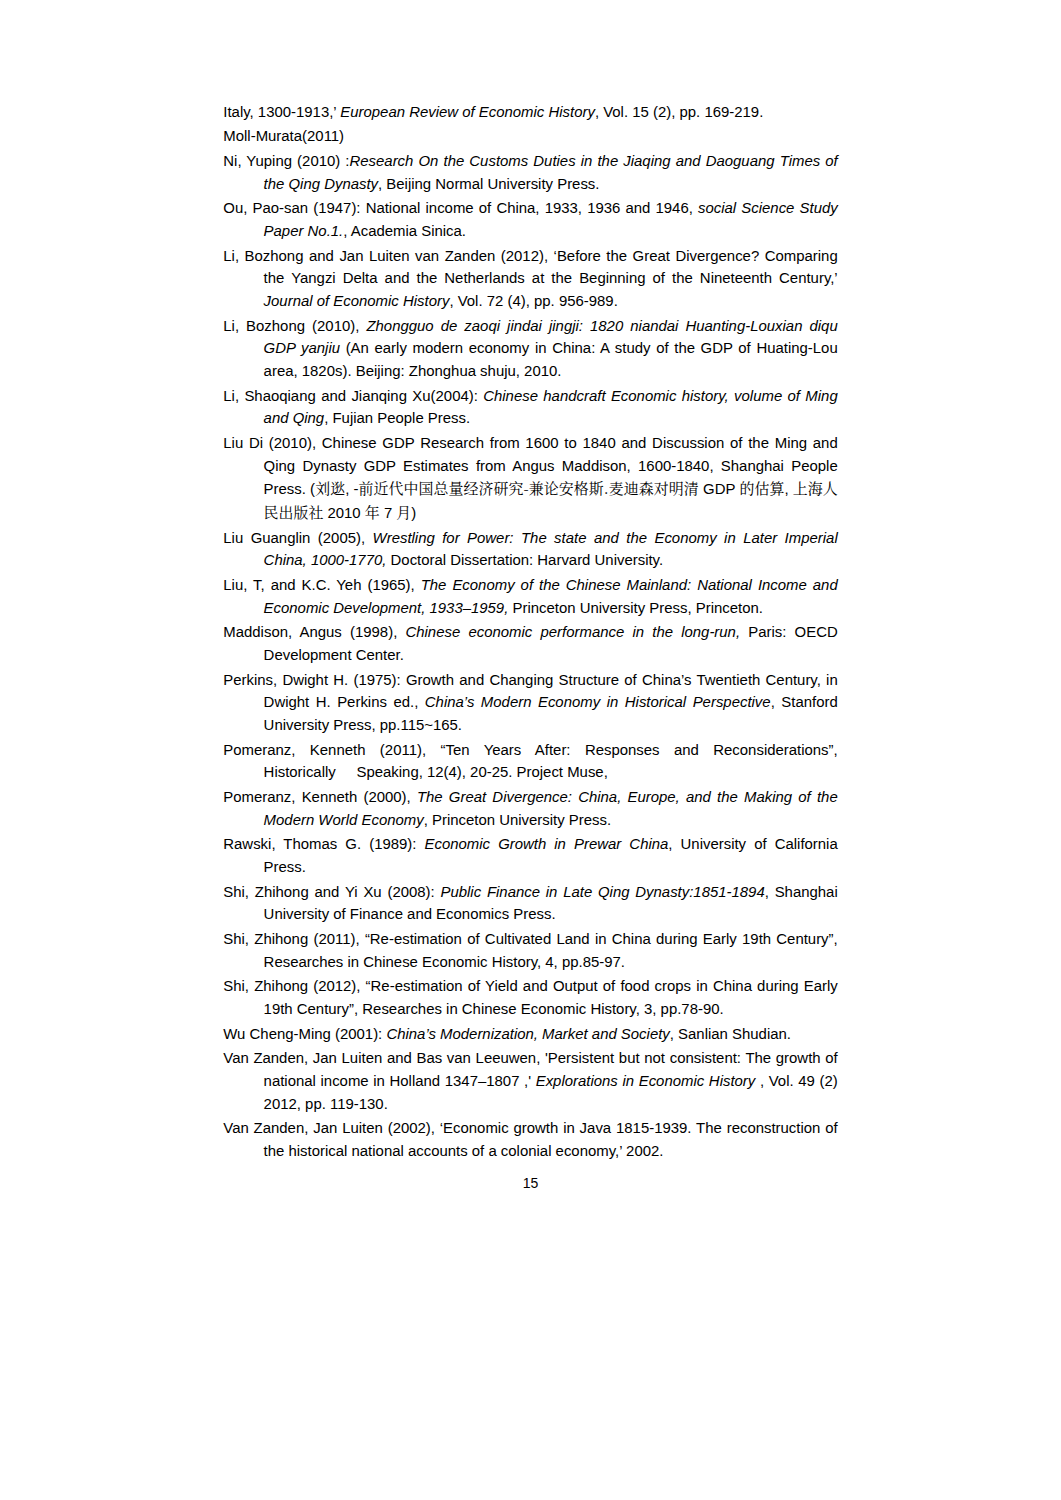Italy, 1300-1913,’ European Review of Economic History, Vol. 15 (2), pp. 169-219.
Moll-Murata(2011)
Ni, Yuping (2010) :Research On the Customs Duties in the Jiaqing and Daoguang Times of the Qing Dynasty, Beijing Normal University Press.
Ou, Pao-san (1947): National income of China, 1933, 1936 and 1946, social Science Study Paper No.1., Academia Sinica.
Li, Bozhong and Jan Luiten van Zanden (2012), ‘Before the Great Divergence? Comparing the Yangzi Delta and the Netherlands at the Beginning of the Nineteenth Century,’ Journal of Economic History, Vol. 72 (4), pp. 956-989.
Li, Bozhong (2010), Zhongguo de zaoqi jindai jingji: 1820 niandai Huanting-Louxian diqu GDP yanjiu (An early modern economy in China: A study of the GDP of Huating-Lou area, 1820s). Beijing: Zhonghua shuju, 2010.
Li, Shaoqiang and Jianqing Xu(2004): Chinese handcraft Economic history, volume of Ming and Qing, Fujian People Press.
Liu Di (2010), Chinese GDP Research from 1600 to 1840 and Discussion of the Ming and Qing Dynasty GDP Estimates from Angus Maddison, 1600-1840, Shanghai People Press. (刘逖, -前近代中国总量经济研究-兼论安格斯.麦迪森对明清 GDP 的估算, 上海人民出版社 2010 年 7 月)
Liu Guanglin (2005), Wrestling for Power: The state and the Economy in Later Imperial China, 1000-1770, Doctoral Dissertation: Harvard University.
Liu, T, and K.C. Yeh (1965), The Economy of the Chinese Mainland: National Income and Economic Development, 1933–1959, Princeton University Press, Princeton.
Maddison, Angus (1998), Chinese economic performance in the long-run, Paris: OECD Development Center.
Perkins, Dwight H. (1975): Growth and Changing Structure of China’s Twentieth Century, in Dwight H. Perkins ed., China’s Modern Economy in Historical Perspective, Stanford University Press, pp.115~165.
Pomeranz, Kenneth (2011), “Ten Years After: Responses and Reconsiderations”, Historically Speaking, 12(4), 20-25. Project Muse,
Pomeranz, Kenneth (2000), The Great Divergence: China, Europe, and the Making of the Modern World Economy, Princeton University Press.
Rawski, Thomas G. (1989): Economic Growth in Prewar China, University of California Press.
Shi, Zhihong and Yi Xu (2008): Public Finance in Late Qing Dynasty:1851-1894, Shanghai University of Finance and Economics Press.
Shi, Zhihong (2011), “Re-estimation of Cultivated Land in China during Early 19th Century”, Researches in Chinese Economic History, 4, pp.85-97.
Shi, Zhihong (2012), “Re-estimation of Yield and Output of food crops in China during Early 19th Century”, Researches in Chinese Economic History, 3, pp.78-90.
Wu Cheng-Ming (2001): China’s Modernization, Market and Society, Sanlian Shudian.
Van Zanden, Jan Luiten and Bas van Leeuwen, 'Persistent but not consistent: The growth of national income in Holland 1347–1807 ,' Explorations in Economic History , Vol. 49 (2) 2012, pp. 119-130.
Van Zanden, Jan Luiten (2002), ‘Economic growth in Java 1815-1939. The reconstruction of the historical national accounts of a colonial economy,’ 2002.
15